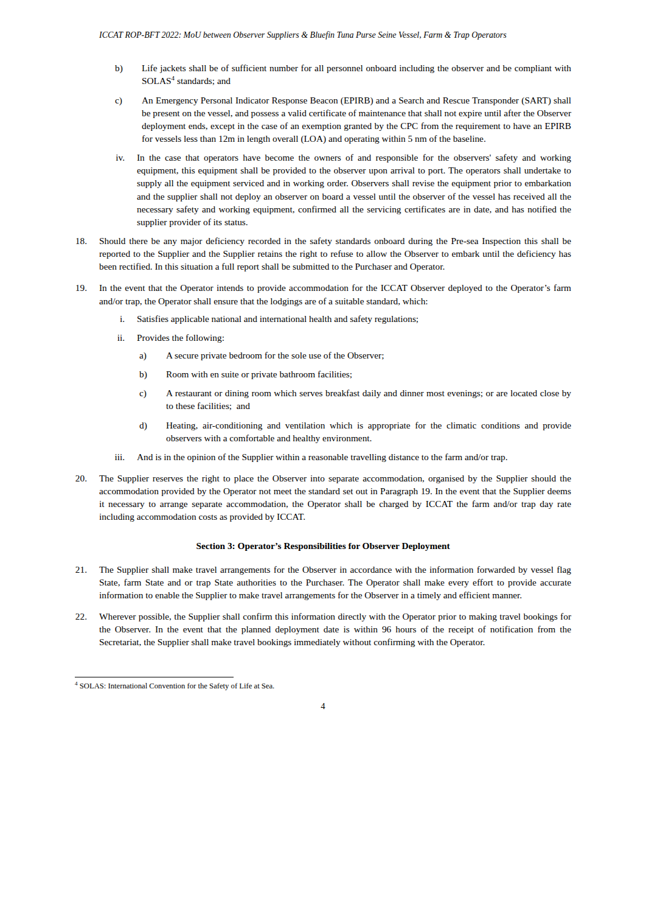ICCAT ROP-BFT 2022: MoU between Observer Suppliers & Bluefin Tuna Purse Seine Vessel, Farm & Trap Operators
b) Life jackets shall be of sufficient number for all personnel onboard including the observer and be compliant with SOLAS4 standards; and
c) An Emergency Personal Indicator Response Beacon (EPIRB) and a Search and Rescue Transponder (SART) shall be present on the vessel, and possess a valid certificate of maintenance that shall not expire until after the Observer deployment ends, except in the case of an exemption granted by the CPC from the requirement to have an EPIRB for vessels less than 12m in length overall (LOA) and operating within 5 nm of the baseline.
iv. In the case that operators have become the owners of and responsible for the observers' safety and working equipment, this equipment shall be provided to the observer upon arrival to port. The operators shall undertake to supply all the equipment serviced and in working order. Observers shall revise the equipment prior to embarkation and the supplier shall not deploy an observer on board a vessel until the observer of the vessel has received all the necessary safety and working equipment, confirmed all the servicing certificates are in date, and has notified the supplier provider of its status.
18. Should there be any major deficiency recorded in the safety standards onboard during the Pre-sea Inspection this shall be reported to the Supplier and the Supplier retains the right to refuse to allow the Observer to embark until the deficiency has been rectified. In this situation a full report shall be submitted to the Purchaser and Operator.
19. In the event that the Operator intends to provide accommodation for the ICCAT Observer deployed to the Operator’s farm and/or trap, the Operator shall ensure that the lodgings are of a suitable standard, which:
i. Satisfies applicable national and international health and safety regulations;
ii. Provides the following:
a) A secure private bedroom for the sole use of the Observer;
b) Room with en suite or private bathroom facilities;
c) A restaurant or dining room which serves breakfast daily and dinner most evenings; or are located close by to these facilities; and
d) Heating, air-conditioning and ventilation which is appropriate for the climatic conditions and provide observers with a comfortable and healthy environment.
iii. And is in the opinion of the Supplier within a reasonable travelling distance to the farm and/or trap.
20. The Supplier reserves the right to place the Observer into separate accommodation, organised by the Supplier should the accommodation provided by the Operator not meet the standard set out in Paragraph 19. In the event that the Supplier deems it necessary to arrange separate accommodation, the Operator shall be charged by ICCAT the farm and/or trap day rate including accommodation costs as provided by ICCAT.
Section 3: Operator’s Responsibilities for Observer Deployment
21. The Supplier shall make travel arrangements for the Observer in accordance with the information forwarded by vessel flag State, farm State and or trap State authorities to the Purchaser. The Operator shall make every effort to provide accurate information to enable the Supplier to make travel arrangements for the Observer in a timely and efficient manner.
22. Wherever possible, the Supplier shall confirm this information directly with the Operator prior to making travel bookings for the Observer. In the event that the planned deployment date is within 96 hours of the receipt of notification from the Secretariat, the Supplier shall make travel bookings immediately without confirming with the Operator.
4 SOLAS: International Convention for the Safety of Life at Sea.
4